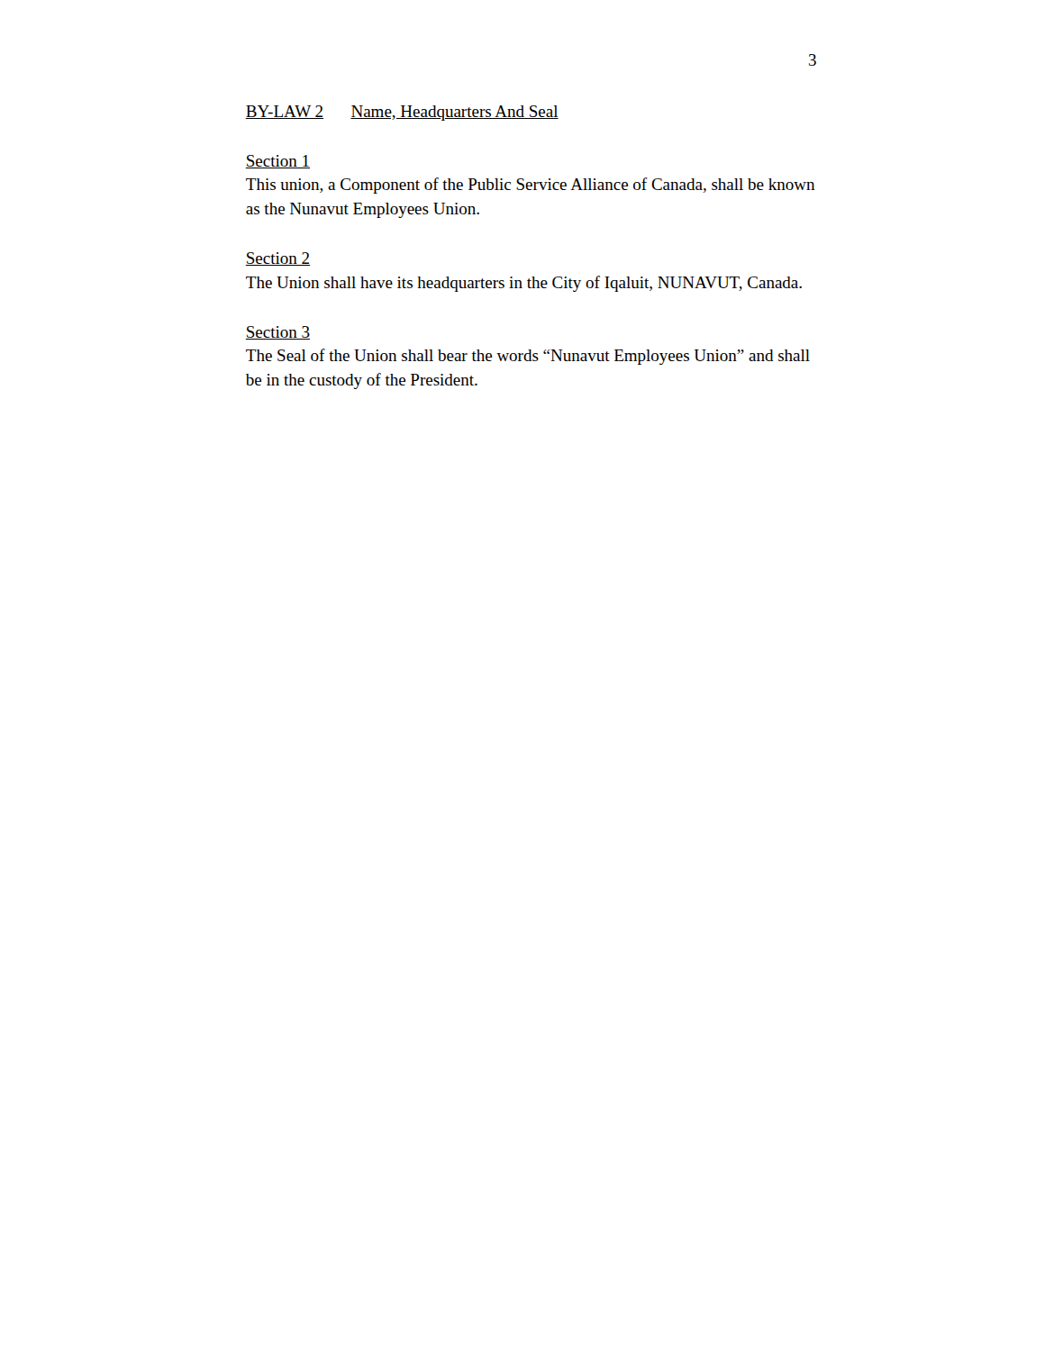3
BY-LAW 2 Name, Headquarters And Seal
Section 1
This union, a Component of the Public Service Alliance of Canada, shall be known as the Nunavut Employees Union.
Section 2
The Union shall have its headquarters in the City of Iqaluit, NUNAVUT, Canada.
Section 3
The Seal of the Union shall bear the words “Nunavut Employees Union” and shall be in the custody of the President.